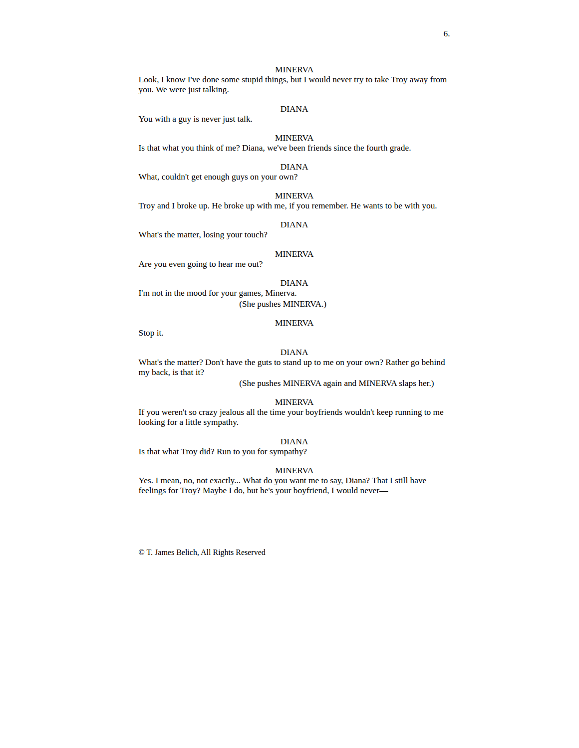6.
MINERVA
Look, I know I've done some stupid things, but I would never try to take Troy away from you. We were just talking.
DIANA
You with a guy is never just talk.
MINERVA
Is that what you think of me? Diana, we've been friends since the fourth grade.
DIANA
What, couldn't get enough guys on your own?
MINERVA
Troy and I broke up. He broke up with me, if you remember. He wants to be with you.
DIANA
What's the matter, losing your touch?
MINERVA
Are you even going to hear me out?
DIANA
I'm not in the mood for your games, Minerva.
(She pushes MINERVA.)
MINERVA
Stop it.
DIANA
What's the matter? Don't have the guts to stand up to me on your own? Rather go behind my back, is that it?
(She pushes MINERVA again and MINERVA slaps her.)
MINERVA
If you weren't so crazy jealous all the time your boyfriends wouldn't keep running to me looking for a little sympathy.
DIANA
Is that what Troy did? Run to you for sympathy?
MINERVA
Yes. I mean, no, not exactly... What do you want me to say, Diana? That I still have feelings for Troy? Maybe I do, but he's your boyfriend, I would never—
© T. James Belich, All Rights Reserved